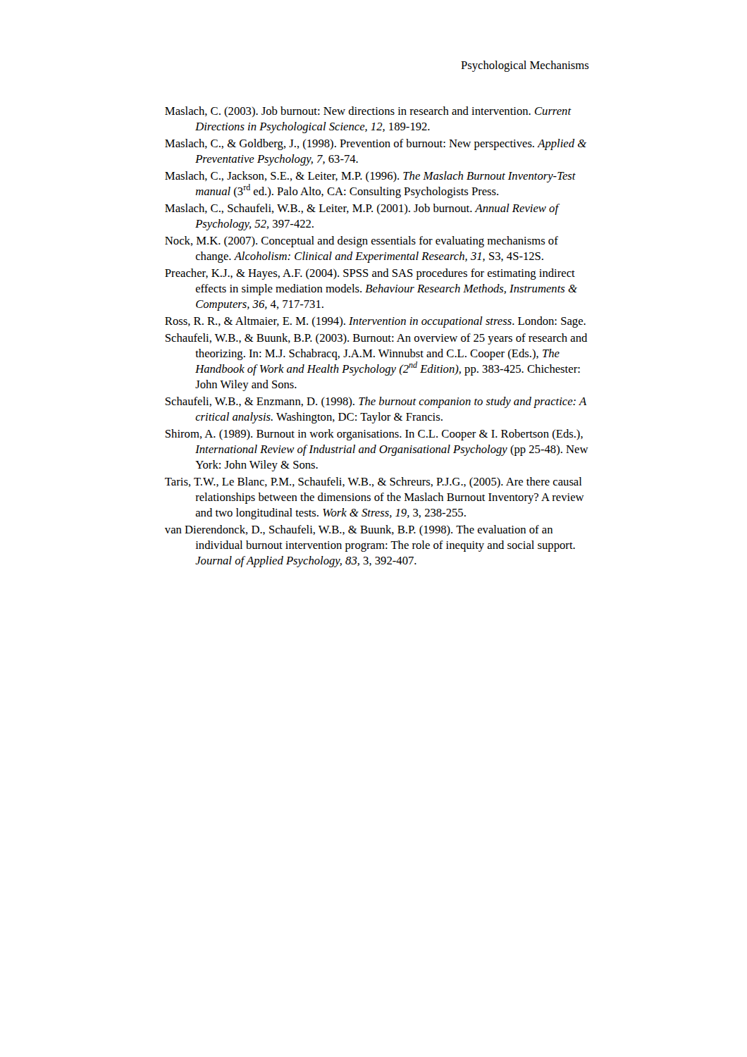Psychological Mechanisms
Maslach, C. (2003). Job burnout: New directions in research and intervention. Current Directions in Psychological Science, 12, 189-192.
Maslach, C., & Goldberg, J., (1998). Prevention of burnout: New perspectives. Applied & Preventative Psychology, 7, 63-74.
Maslach, C., Jackson, S.E., & Leiter, M.P. (1996). The Maslach Burnout Inventory-Test manual (3rd ed.). Palo Alto, CA: Consulting Psychologists Press.
Maslach, C., Schaufeli, W.B., & Leiter, M.P. (2001). Job burnout. Annual Review of Psychology, 52, 397-422.
Nock, M.K. (2007). Conceptual and design essentials for evaluating mechanisms of change. Alcoholism: Clinical and Experimental Research, 31, S3, 4S-12S.
Preacher, K.J., & Hayes, A.F. (2004). SPSS and SAS procedures for estimating indirect effects in simple mediation models. Behaviour Research Methods, Instruments & Computers, 36, 4, 717-731.
Ross, R. R., & Altmaier, E. M. (1994). Intervention in occupational stress. London: Sage.
Schaufeli, W.B., & Buunk, B.P. (2003). Burnout: An overview of 25 years of research and theorizing. In: M.J. Schabracq, J.A.M. Winnubst and C.L. Cooper (Eds.), The Handbook of Work and Health Psychology (2nd Edition), pp. 383-425. Chichester: John Wiley and Sons.
Schaufeli, W.B., & Enzmann, D. (1998). The burnout companion to study and practice: A critical analysis. Washington, DC: Taylor & Francis.
Shirom, A. (1989). Burnout in work organisations. In C.L. Cooper & I. Robertson (Eds.), International Review of Industrial and Organisational Psychology (pp 25-48). New York: John Wiley & Sons.
Taris, T.W., Le Blanc, P.M., Schaufeli, W.B., & Schreurs, P.J.G., (2005). Are there causal relationships between the dimensions of the Maslach Burnout Inventory? A review and two longitudinal tests. Work & Stress, 19, 3, 238-255.
van Dierendonck, D., Schaufeli, W.B., & Buunk, B.P. (1998). The evaluation of an individual burnout intervention program: The role of inequity and social support. Journal of Applied Psychology, 83, 3, 392-407.